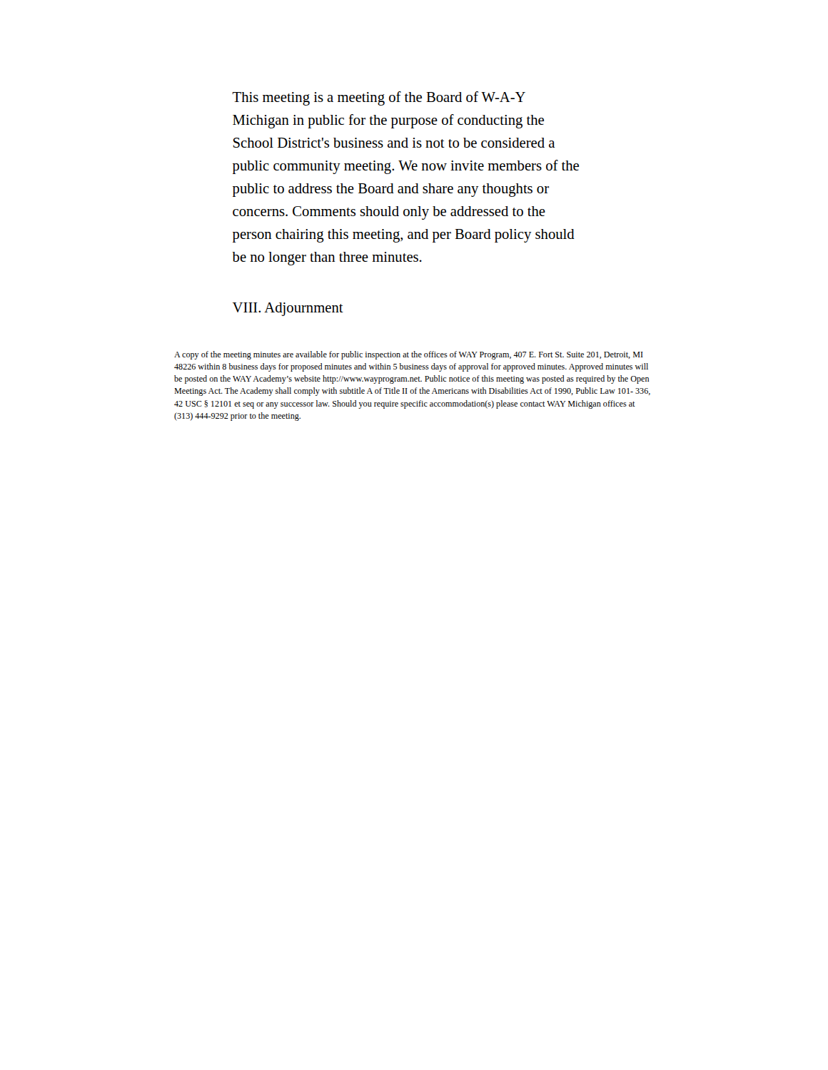This meeting is a meeting of the Board of W-A-Y Michigan in public for the purpose of conducting the School District's business and is not to be considered a public community meeting. We now invite members of the public to address the Board and share any thoughts or concerns. Comments should only be addressed to the person chairing this meeting, and per Board policy should be no longer than three minutes.
VIII. Adjournment
A copy of the meeting minutes are available for public inspection at the offices of WAY Program, 407 E. Fort St. Suite 201, Detroit, MI 48226 within 8 business days for proposed minutes and within 5 business days of approval for approved minutes. Approved minutes will be posted on the WAY Academy’s website http://www.wayprogram.net. Public notice of this meeting was posted as required by the Open Meetings Act. The Academy shall comply with subtitle A of Title II of the Americans with Disabilities Act of 1990, Public Law 101- 336, 42 USC § 12101 et seq or any successor law. Should you require specific accommodation(s) please contact WAY Michigan offices at (313) 444-9292 prior to the meeting.